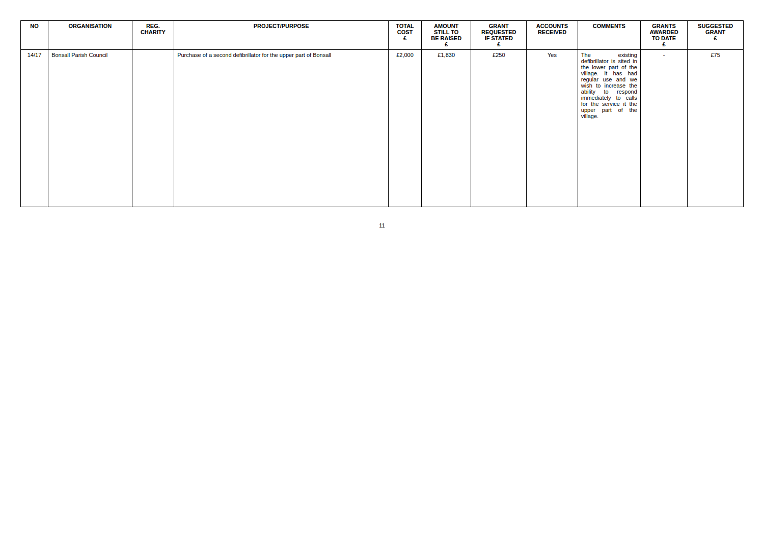| NO | ORGANISATION | REG. CHARITY | PROJECT/PURPOSE | TOTAL COST £ | AMOUNT STILL TO BE RAISED £ | GRANT REQUESTED IF STATED £ | ACCOUNTS RECEIVED | COMMENTS | GRANTS AWARDED TO DATE £ | SUGGESTED GRANT £ |
| --- | --- | --- | --- | --- | --- | --- | --- | --- | --- | --- |
| 14/17 | Bonsall Parish Council | | Purchase of a second defibrillator for the upper part of Bonsall | £2,000 | £1,830 | £250 | Yes | The existing defibrillator is sited in the lower part of the village. It has had regular use and we wish to increase the ability to respond immediately to calls for the service it the upper part of the village. | - | £75 |
11